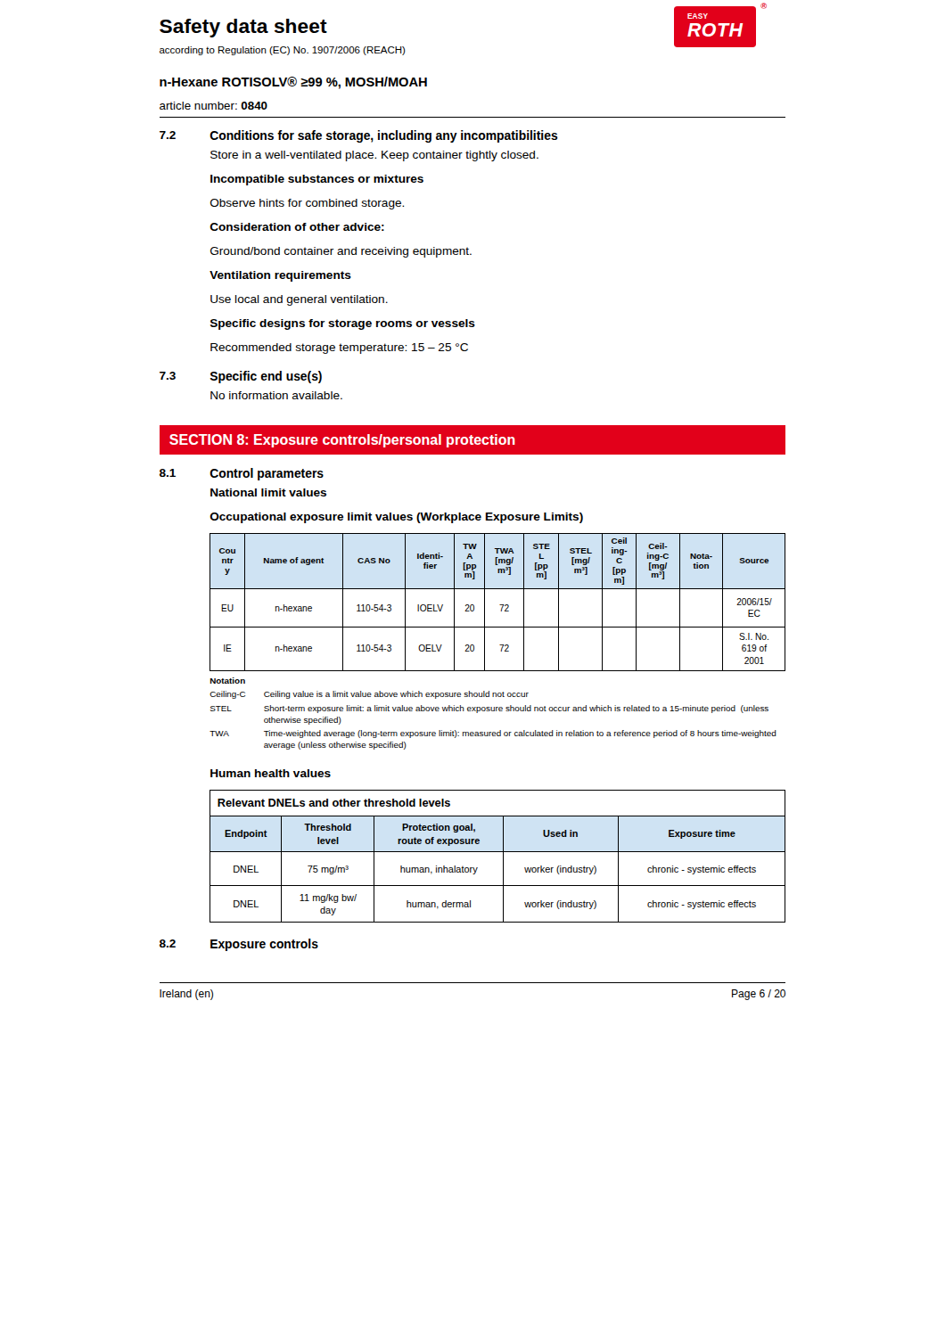EASY ROTH ®
Safety data sheet
according to Regulation (EC) No. 1907/2006 (REACH)
n-Hexane ROTISOLV® ≥99 %, MOSH/MOAH
article number: 0840
7.2
Conditions for safe storage, including any incompatibilities
Store in a well-ventilated place. Keep container tightly closed.
Incompatible substances or mixtures
Observe hints for combined storage.
Consideration of other advice:
Ground/bond container and receiving equipment.
Ventilation requirements
Use local and general ventilation.
Specific designs for storage rooms or vessels
Recommended storage temperature: 15 – 25 °C
7.3
Specific end use(s)
No information available.
SECTION 8: Exposure controls/personal protection
8.1
Control parameters
National limit values
Occupational exposure limit values (Workplace Exposure Limits)
| Cou ntr y | Name of agent | CAS No | Identi- fier | TW A [pp m] | TWA [mg/ m³] | STE L [pp m] | STEL [mg/ m³] | Ceil ing- C [pp m] | Ceil- ing-C [mg/ m³] | Nota- tion | Source |
| --- | --- | --- | --- | --- | --- | --- | --- | --- | --- | --- | --- |
| EU | n-hexane | 110-54-3 | IOELV | 20 | 72 | | | | | | 2006/15/ EC |
| IE | n-hexane | 110-54-3 | OELV | 20 | 72 | | | | | | S.I. No. 619 of 2001 |
Notation
| Ceiling-C | Ceiling value is a limit value above which exposure should not occur |
| STEL | Short-term exposure limit: a limit value above which exposure should not occur and which is related to a 15-minute period (unless otherwise specified) |
| TWA | Time-weighted average (long-term exposure limit): measured or calculated in relation to a reference period of 8 hours time-weighted average (unless otherwise specified) |
Human health values
Relevant DNELs and other threshold levels
| Endpoint | Threshold level | Protection goal, route of exposure | Used in | Exposure time |
| --- | --- | --- | --- | --- |
| DNEL | 75 mg/m³ | human, inhalatory | worker (industry) | chronic - systemic effects |
| DNEL | 11 mg/kg bw/ day | human, dermal | worker (industry) | chronic - systemic effects |
8.2
Exposure controls
Ireland (en) Page 6 / 20